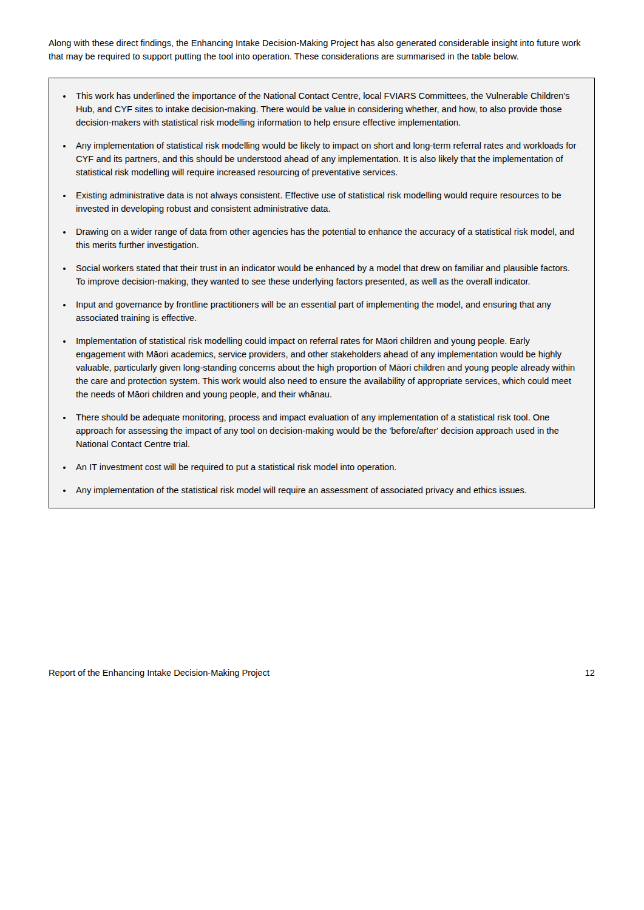Along with these direct findings, the Enhancing Intake Decision-Making Project has also generated considerable insight into future work that may be required to support putting the tool into operation. These considerations are summarised in the table below.
This work has underlined the importance of the National Contact Centre, local FVIARS Committees, the Vulnerable Children's Hub, and CYF sites to intake decision-making. There would be value in considering whether, and how, to also provide those decision-makers with statistical risk modelling information to help ensure effective implementation.
Any implementation of statistical risk modelling would be likely to impact on short and long-term referral rates and workloads for CYF and its partners, and this should be understood ahead of any implementation. It is also likely that the implementation of statistical risk modelling will require increased resourcing of preventative services.
Existing administrative data is not always consistent. Effective use of statistical risk modelling would require resources to be invested in developing robust and consistent administrative data.
Drawing on a wider range of data from other agencies has the potential to enhance the accuracy of a statistical risk model, and this merits further investigation.
Social workers stated that their trust in an indicator would be enhanced by a model that drew on familiar and plausible factors. To improve decision-making, they wanted to see these underlying factors presented, as well as the overall indicator.
Input and governance by frontline practitioners will be an essential part of implementing the model, and ensuring that any associated training is effective.
Implementation of statistical risk modelling could impact on referral rates for Māori children and young people. Early engagement with Māori academics, service providers, and other stakeholders ahead of any implementation would be highly valuable, particularly given long-standing concerns about the high proportion of Māori children and young people already within the care and protection system. This work would also need to ensure the availability of appropriate services, which could meet the needs of Māori children and young people, and their whānau.
There should be adequate monitoring, process and impact evaluation of any implementation of a statistical risk tool. One approach for assessing the impact of any tool on decision-making would be the 'before/after' decision approach used in the National Contact Centre trial.
An IT investment cost will be required to put a statistical risk model into operation.
Any implementation of the statistical risk model will require an assessment of associated privacy and ethics issues.
Report of the Enhancing Intake Decision-Making Project 12